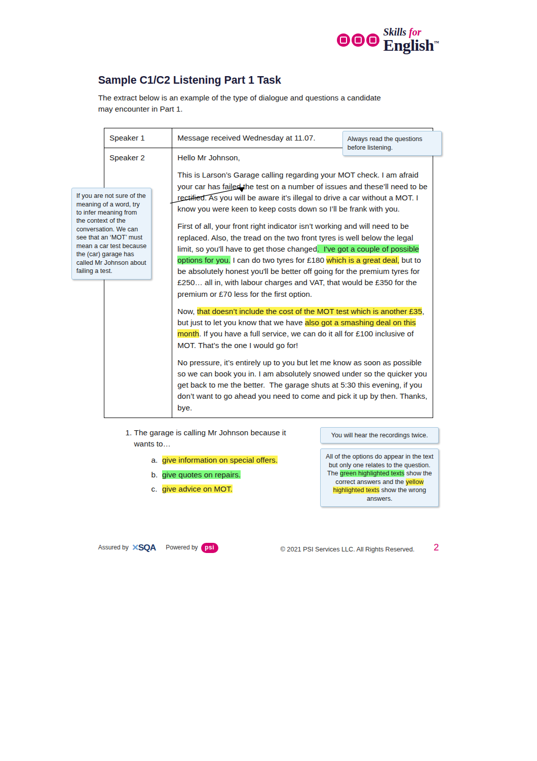Skills for English™
Sample C1/C2 Listening Part 1 Task
The extract below is an example of the type of dialogue and questions a candidate may encounter in Part 1.
Always read the questions before listening.
If you are not sure of the meaning of a word, try to infer meaning from the context of the conversation. We can see that an ‘MOT’ must mean a car test because the (car) garage has called Mr Johnson about failing a test.
| Speaker 1 | Message received Wednesday at 11.07. |
| Speaker 2 | Hello Mr Johnson, This is Larson’s Garage calling regarding your MOT check. I am afraid your car has failed the test on a number of issues and these’ll need to be rectified. As you will be aware it’s illegal to drive a car without a MOT. I know you were keen to keep costs down so I’ll be frank with you. First of all, your front right indicator isn’t working and will need to be replaced. Also, the tread on the two front tyres is well below the legal limit, so you'll have to get those changed . I've got a couple of possible options for you. I can do two tyres for £180 which is a great deal, but to be absolutely honest you'll be better off going for the premium tyres for £250… all in, with labour charges and VAT, that would be £350 for the premium or £70 less for the first option. Now, that doesn’t include the cost of the MOT test which is another £35 , but just to let you know that we have also got a smashing deal on this month . If you have a full service, we can do it all for £100 inclusive of MOT. That’s the one I would go for! No pressure, it’s entirely up to you but let me know as soon as possible so we can book you in. I am absolutely snowed under so the quicker you get back to me the better. The garage shuts at 5:30 this evening, if you don’t want to go ahead you need to come and pick it up by then. Thanks, bye. |
The garage is calling Mr Johnson because it wants to…
a. give information on special offers.
b. give quotes on repairs.
c. give advice on MOT.
You will hear the recordings twice.
All of the options do appear in the text but only one relates to the question. The green highlighted texts show the correct answers and the yellow highlighted texts show the wrong answers.
Assured by ✕SQA Powered by psi
© 2021 PSI Services LLC. All Rights Reserved.
2